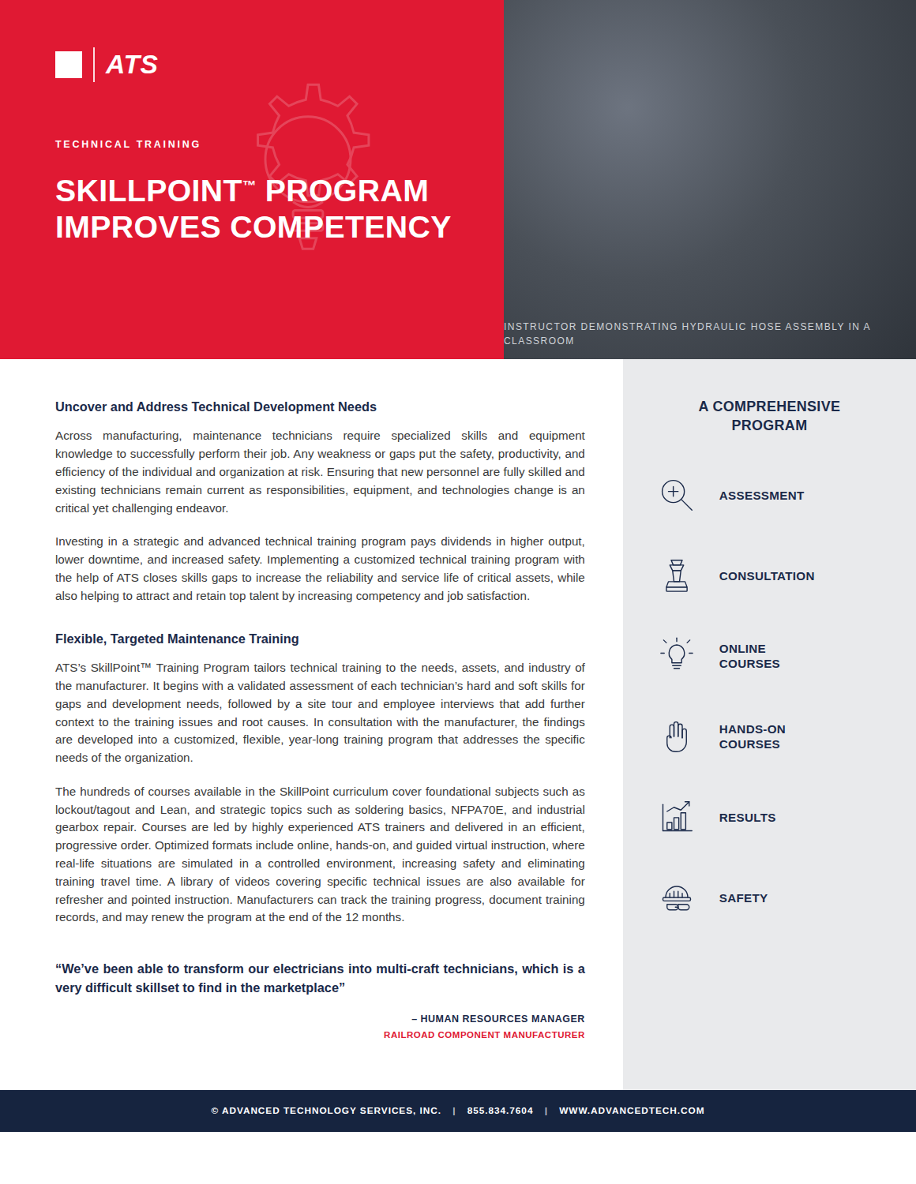ATS
Technical Training
SkillPoint™ Program
Improves Competency
Instructor demonstrating hydraulic hose assembly in a classroom
Uncover and Address Technical Development Needs
Across manufacturing, maintenance technicians require specialized skills and equipment knowledge to successfully perform their job. Any weakness or gaps put the safety, productivity, and efficiency of the individual and organization at risk. Ensuring that new personnel are fully skilled and existing technicians remain current as responsibilities, equipment, and technologies change is an critical yet challenging endeavor.
Investing in a strategic and advanced technical training program pays dividends in higher output, lower downtime, and increased safety. Implementing a customized technical training program with the help of ATS closes skills gaps to increase the reliability and service life of critical assets, while also helping to attract and retain top talent by increasing competency and job satisfaction.
Flexible, Targeted Maintenance Training
ATS’s SkillPoint™ Training Program tailors technical training to the needs, assets, and industry of the manufacturer. It begins with a validated assessment of each technician’s hard and soft skills for gaps and development needs, followed by a site tour and employee interviews that add further context to the training issues and root causes. In consultation with the manufacturer, the findings are developed into a customized, flexible, year-long training program that addresses the specific needs of the organization.
The hundreds of courses available in the SkillPoint curriculum cover foundational subjects such as lockout/tagout and Lean, and strategic topics such as soldering basics, NFPA70E, and industrial gearbox repair. Courses are led by highly experienced ATS trainers and delivered in an efficient, progressive order. Optimized formats include online, hands-on, and guided virtual instruction, where real-life situations are simulated in a controlled environment, increasing safety and eliminating training travel time. A library of videos covering specific technical issues are also available for refresher and pointed instruction. Manufacturers can track the training progress, document training records, and may renew the program at the end of the 12 months.
“We’ve been able to transform our electricians into multi-craft technicians, which is a very difficult skillset to find in the marketplace”
– Human Resources Manager
Railroad Component Manufacturer
A Comprehensive
Program
Assessment
Consultation
Online
Courses
Hands-On
Courses
Results
Safety
© Advanced Technology Services, Inc. | 855.834.7604 | www.advancedtech.com